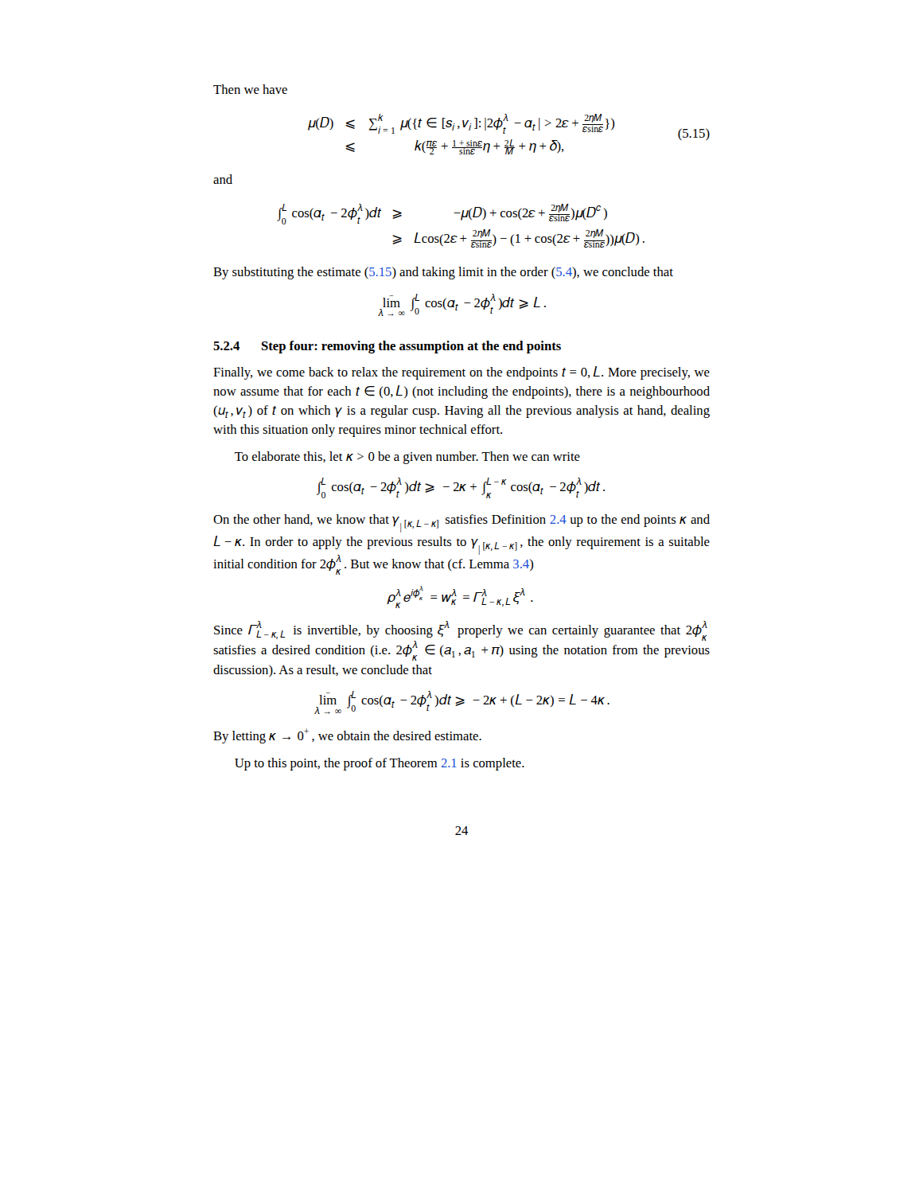Then we have
μ(D) ⩽ ∑ i=1 k μ ( { t∈[si,vi] : | 2ϕtλ − αt | > 2ε + 2ηM ε⁡sin⁡ε } ) ⩽ k ( πε2 + 1+sin⁡ε sin⁡ε η + 2LM + η + δ ) , (5.15)
and
∫ 0 L cos⁡ ( αt − 2ϕtλ ) dt ⩾ −μ(D) + cos⁡ ( 2ε + 2ηM ε⁡sin⁡ε ) μ(Dc) ⩾ L cos⁡ ( 2ε + 2ηM ε⁡sin⁡ε ) − ( 1 + cos⁡ ( 2ε + 2ηM ε⁡sin⁡ε ) ) μ(D) .
By substituting the estimate (5.15) and taking limit in the order (5.4), we conclude that
lim ‾ λ→∞ ∫ 0 L cos⁡ ( αt − 2ϕtλ ) dt ⩾ L .
5.2.4 Step four: removing the assumption at the end points
Finally, we come back to relax the requirement on the endpoints t=0,L. More precisely, we now assume that for each t∈(0,L) (not including the endpoints), there is a neighbourhood (ut,vt) of t on which γ is a regular cusp. Having all the previous analysis at hand, dealing with this situation only requires minor technical effort.
To elaborate this, let κ>0 be a given number. Then we can write
∫ 0 L cos⁡ ( αt − 2ϕtλ ) dt ⩾ −2κ + ∫ κ L−κ cos⁡ ( αt − 2ϕtλ ) dt .
On the other hand, we know that γ|[κ,L−κ] satisfies Definition 2.4 up to the end points κ and L−κ. In order to apply the previous results to γ|[κ,L−κ], the only requirement is a suitable initial condition for 2ϕκλ. But we know that (cf. Lemma 3.4)
ρκλ eiϕκλ = wκλ = ΓL−κ,Lλ ξλ .
Since ΓL−κ,Lλ is invertible, by choosing ξλ properly we can certainly guarantee that 2ϕκλ satisfies a desired condition (i.e. 2ϕκλ∈(a1,a1+π) using the notation from the previous discussion). As a result, we conclude that
lim ‾ λ→∞ ∫ 0 L cos⁡ ( αt − 2ϕtλ ) dt ⩾ −2κ + (L−2κ) = L−4κ .
By letting κ→0+, we obtain the desired estimate.
Up to this point, the proof of Theorem 2.1 is complete.
24